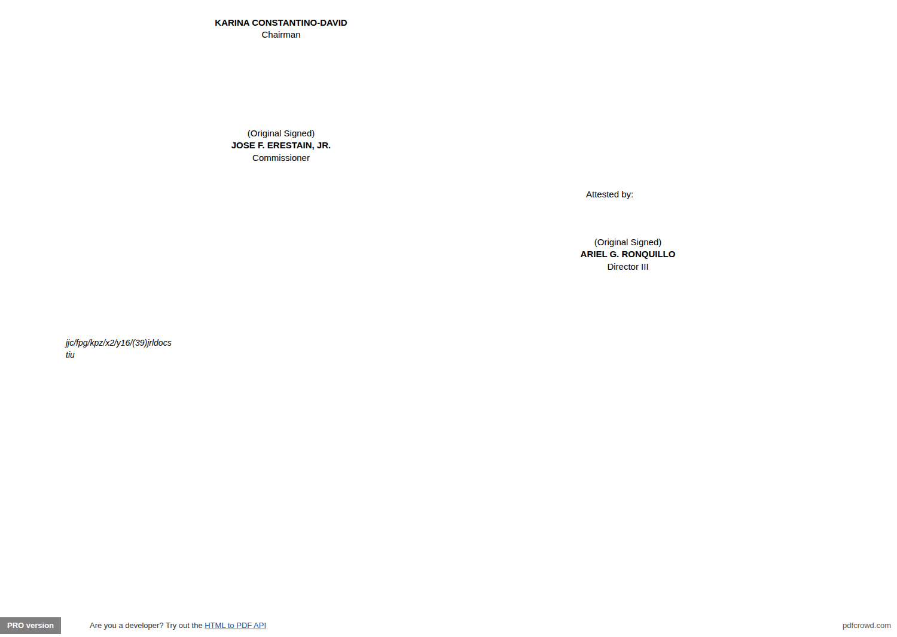KARINA CONSTANTINO-DAVID
Chairman
(Original Signed)
JOSE F. ERESTAIN, JR.
Commissioner
Attested by:
(Original Signed)
ARIEL G. RONQUILLO
Director III
jjc/fpg/kpz/x2/y16/(39)jrldocs
tiu
PRO version
Are you a developer? Try out the HTML to PDF API
pdfcrowd.com